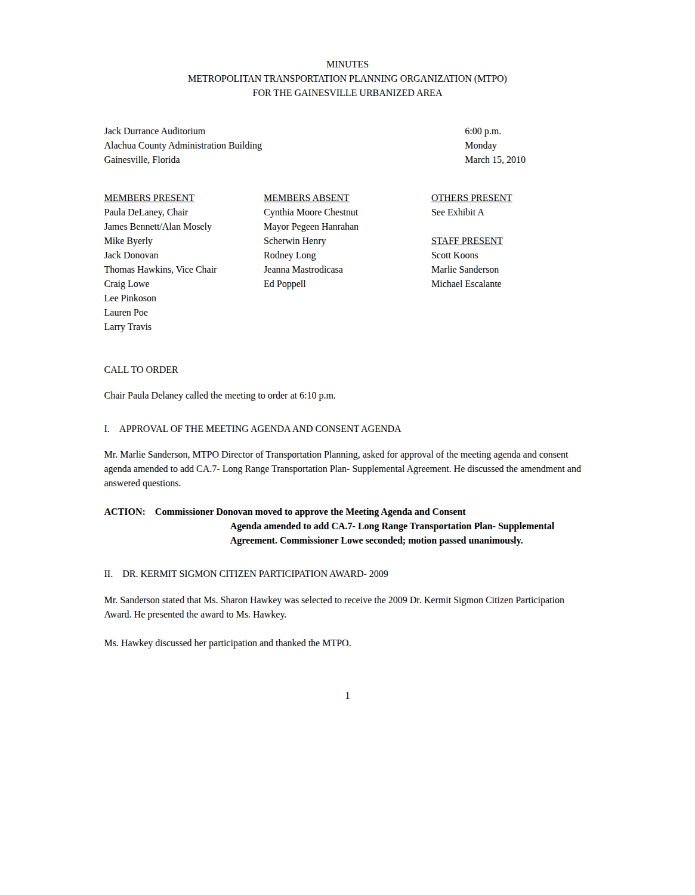MINUTES
METROPOLITAN TRANSPORTATION PLANNING ORGANIZATION (MTPO)
FOR THE GAINESVILLE URBANIZED AREA
Jack Durrance Auditorium
Alachua County Administration Building
Gainesville, Florida
6:00 p.m.
Monday
March 15, 2010
MEMBERS PRESENT
Paula DeLaney, Chair
James Bennett/Alan Mosely
Mike Byerly
Jack Donovan
Thomas Hawkins, Vice Chair
Craig Lowe
Lee Pinkoson
Lauren Poe
Larry Travis
MEMBERS ABSENT
Cynthia Moore Chestnut
Mayor Pegeen Hanrahan
Scherwin Henry
Rodney Long
Jeanna Mastrodicasa
Ed Poppell
OTHERS PRESENT
See Exhibit A
STAFF PRESENT
Scott Koons
Marlie Sanderson
Michael Escalante
CALL TO ORDER
Chair Paula Delaney called the meeting to order at 6:10 p.m.
I. APPROVAL OF THE MEETING AGENDA AND CONSENT AGENDA
Mr. Marlie Sanderson, MTPO Director of Transportation Planning, asked for approval of the meeting agenda and consent agenda amended to add CA.7- Long Range Transportation Plan- Supplemental Agreement. He discussed the amendment and answered questions.
ACTION: Commissioner Donovan moved to approve the Meeting Agenda and ConsentAgenda amended to add CA.7- Long Range Transportation Plan- Supplemental Agreement. Commissioner Lowe seconded; motion passed unanimously.
II. DR. KERMIT SIGMON CITIZEN PARTICIPATION AWARD- 2009
Mr. Sanderson stated that Ms. Sharon Hawkey was selected to receive the 2009 Dr. Kermit Sigmon Citizen Participation Award. He presented the award to Ms. Hawkey.
Ms. Hawkey discussed her participation and thanked the MTPO.
1